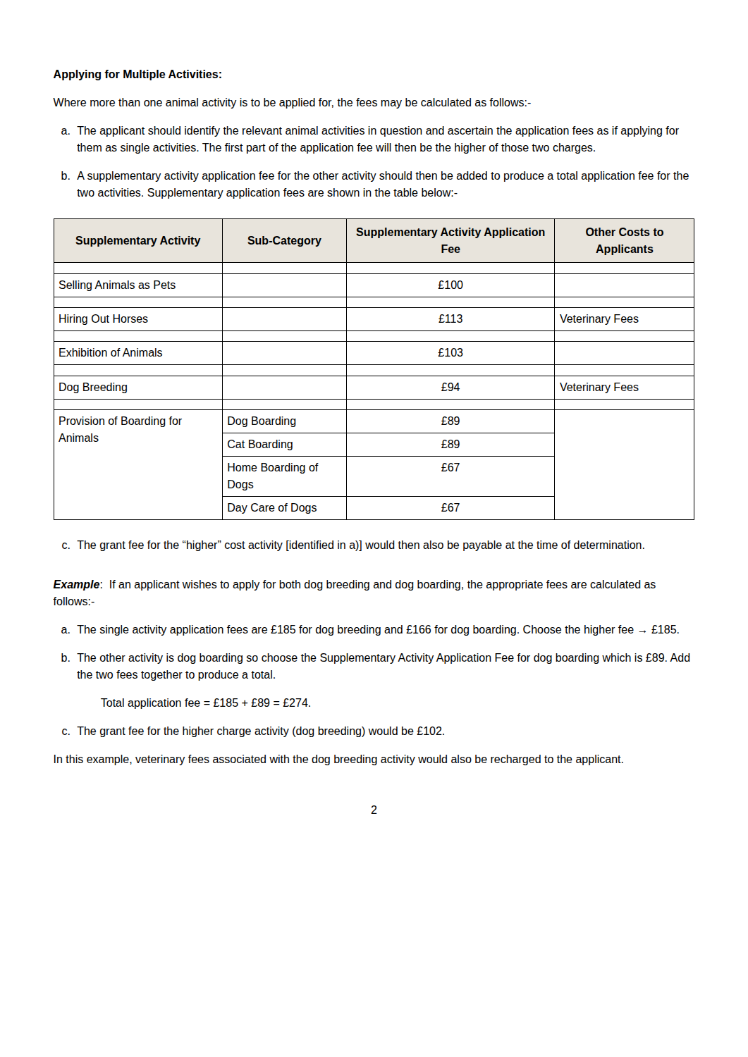Applying for Multiple Activities:
Where more than one animal activity is to be applied for, the fees may be calculated as follows:-
The applicant should identify the relevant animal activities in question and ascertain the application fees as if applying for them as single activities. The first part of the application fee will then be the higher of those two charges.
A supplementary activity application fee for the other activity should then be added to produce a total application fee for the two activities. Supplementary application fees are shown in the table below:-
| Supplementary Activity | Sub-Category | Supplementary Activity Application Fee | Other Costs to Applicants |
| --- | --- | --- | --- |
| Selling Animals as Pets | | £100 | |
| Hiring Out Horses | | £113 | Veterinary Fees |
| Exhibition of Animals | | £103 | |
| Dog Breeding | | £94 | Veterinary Fees |
| Provision of Boarding for Animals | Dog Boarding | £89 | |
| Cat Boarding | £89 |
| Home Boarding of Dogs | £67 |
| Day Care of Dogs | £67 |
The grant fee for the “higher” cost activity [identified in a)] would then also be payable at the time of determination.
Example: If an applicant wishes to apply for both dog breeding and dog boarding, the appropriate fees are calculated as follows:-
The single activity application fees are £185 for dog breeding and £166 for dog boarding. Choose the higher fee → £185.
The other activity is dog boarding so choose the Supplementary Activity Application Fee for dog boarding which is £89. Add the two fees together to produce a total.
Total application fee = £185 + £89 = £274.
The grant fee for the higher charge activity (dog breeding) would be £102.
In this example, veterinary fees associated with the dog breeding activity would also be recharged to the applicant.
2